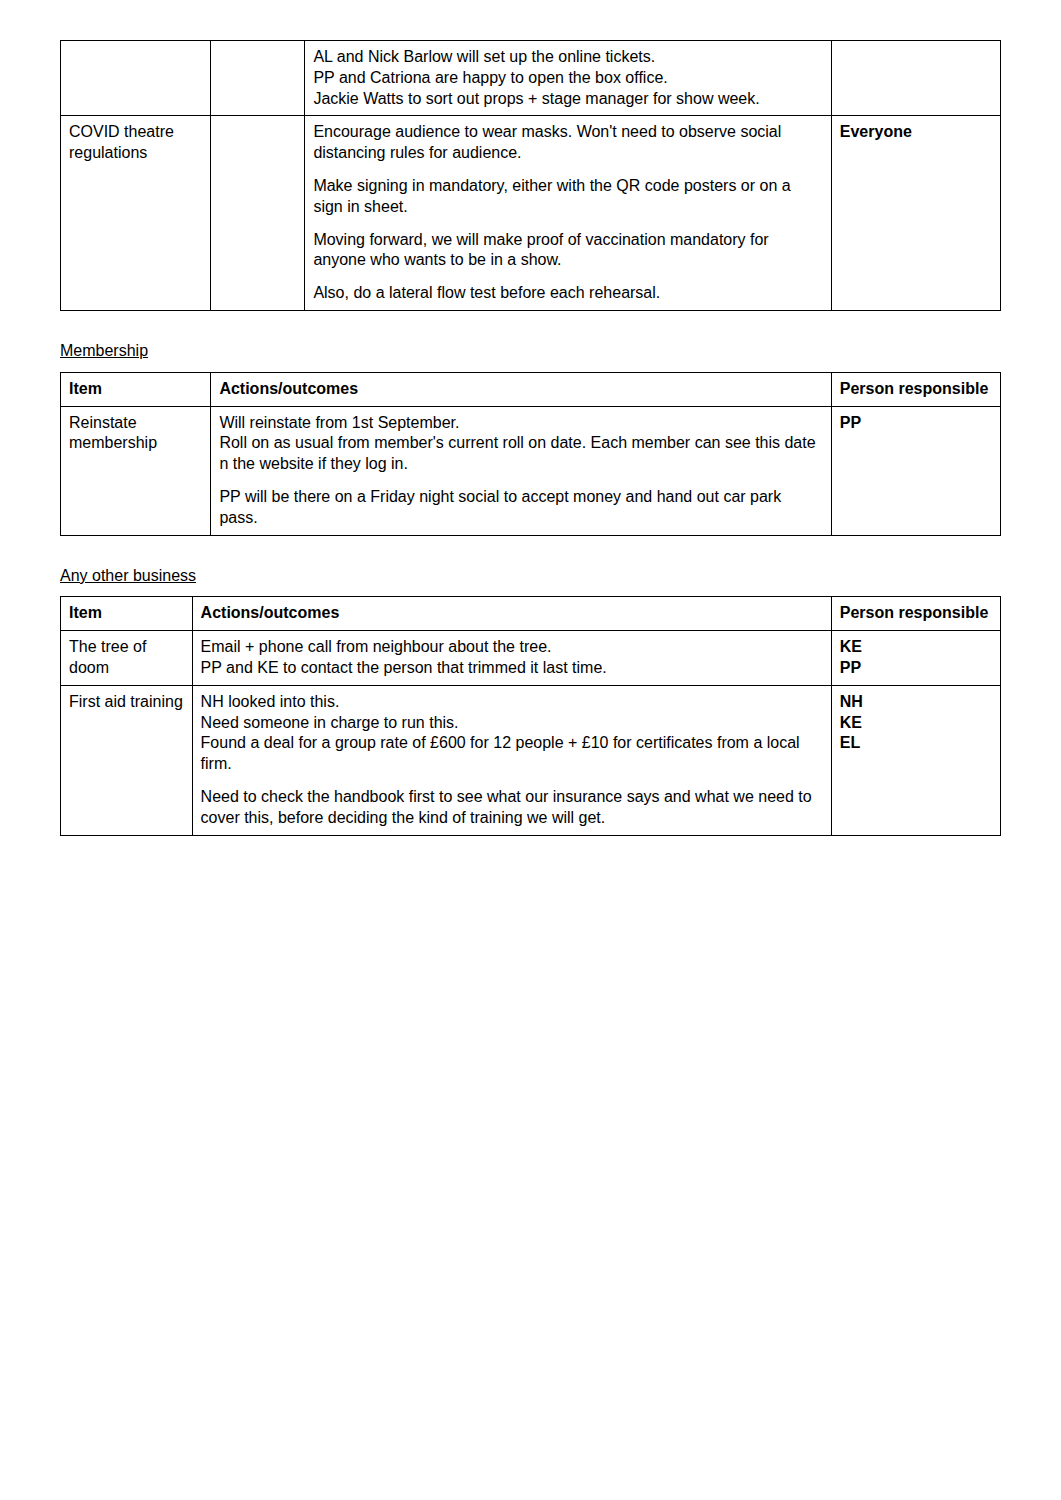| | | AL and Nick Barlow will set up the online tickets. PP and Catriona are happy to open the box office. Jackie Watts to sort out props + stage manager for show week. | |
| COVID theatre regulations | | Encourage audience to wear masks. Won't need to observe social distancing rules for audience. Make signing in mandatory, either with the QR code posters or on a sign in sheet. Moving forward, we will make proof of vaccination mandatory for anyone who wants to be in a show. Also, do a lateral flow test before each rehearsal. | Everyone |
Membership
| Item | Actions/outcomes | Person responsible |
| --- | --- | --- |
| Reinstate membership | Will reinstate from 1st September. Roll on as usual from member's current roll on date. Each member can see this date n the website if they log in. PP will be there on a Friday night social to accept money and hand out car park pass. | PP |
Any other business
| Item | Actions/outcomes | Person responsible |
| --- | --- | --- |
| The tree of doom | Email + phone call from neighbour about the tree. PP and KE to contact the person that trimmed it last time. | KE PP |
| First aid training | NH looked into this. Need someone in charge to run this. Found a deal for a group rate of £600 for 12 people + £10 for certificates from a local firm. Need to check the handbook first to see what our insurance says and what we need to cover this, before deciding the kind of training we will get. | NH KE EL |